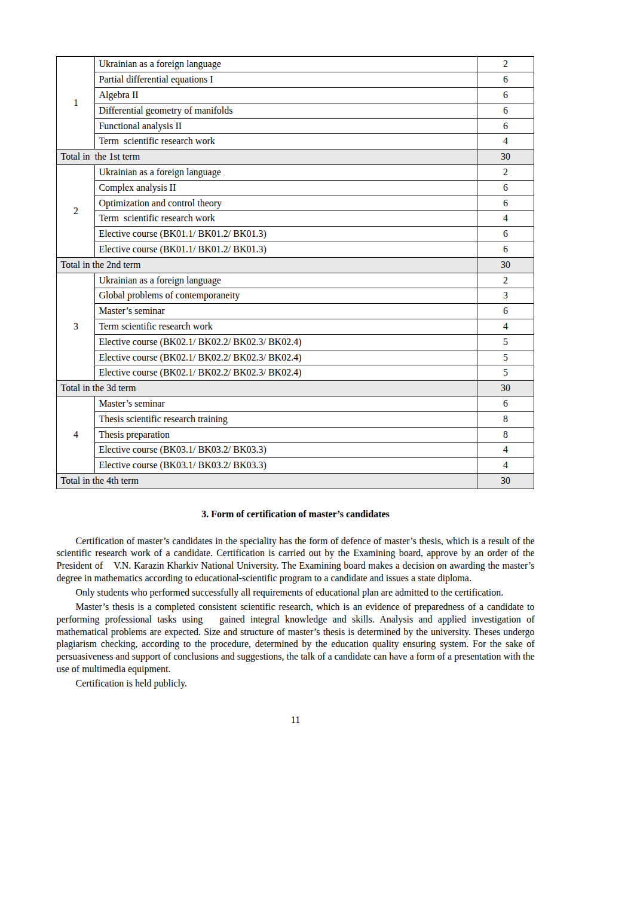| 1 | Ukrainian as a foreign language | 2 |
| Partial differential equations I | 6 |
| Algebra II | 6 |
| Differential geometry of manifolds | 6 |
| Functional analysis II | 6 |
| Term scientific research work | 4 |
| Total in the 1st term | 30 |
| 2 | Ukrainian as a foreign language | 2 |
| Complex analysis II | 6 |
| Optimization and control theory | 6 |
| Term scientific research work | 4 |
| Elective course (BK01.1/ BK01.2/ BK01.3) | 6 |
| Elective course (BK01.1/ BK01.2/ BK01.3) | 6 |
| Total in the 2nd term | 30 |
| 3 | Ukrainian as a foreign language | 2 |
| Global problems of contemporaneity | 3 |
| Master’s seminar | 6 |
| Term scientific research work | 4 |
| Elective course (BK02.1/ BK02.2/ BK02.3/ BK02.4) | 5 |
| Elective course (BK02.1/ BK02.2/ BK02.3/ BK02.4) | 5 |
| Elective course (BK02.1/ BK02.2/ BK02.3/ BK02.4) | 5 |
| Total in the 3d term | 30 |
| 4 | Master’s seminar | 6 |
| Thesis scientific research training | 8 |
| Thesis preparation | 8 |
| Elective course (BK03.1/ BK03.2/ BK03.3) | 4 |
| Elective course (BK03.1/ BK03.2/ BK03.3) | 4 |
| Total in the 4th term | 30 |
3. Form of certification of master’s candidates
Certification of master’s candidates in the speciality has the form of defence of master’s thesis, which is a result of the scientific research work of a candidate. Certification is carried out by the Examining board, approve by an order of the President of V.N. Karazin Kharkiv National University. The Examining board makes a decision on awarding the master’s degree in mathematics according to educational-scientific program to a candidate and issues a state diploma.
Only students who performed successfully all requirements of educational plan are admitted to the certification.
Master’s thesis is a completed consistent scientific research, which is an evidence of preparedness of a candidate to performing professional tasks using gained integral knowledge and skills. Analysis and applied investigation of mathematical problems are expected. Size and structure of master’s thesis is determined by the university. Theses undergo plagiarism checking, according to the procedure, determined by the education quality ensuring system. For the sake of persuasiveness and support of conclusions and suggestions, the talk of a candidate can have a form of a presentation with the use of multimedia equipment.
Certification is held publicly.
11